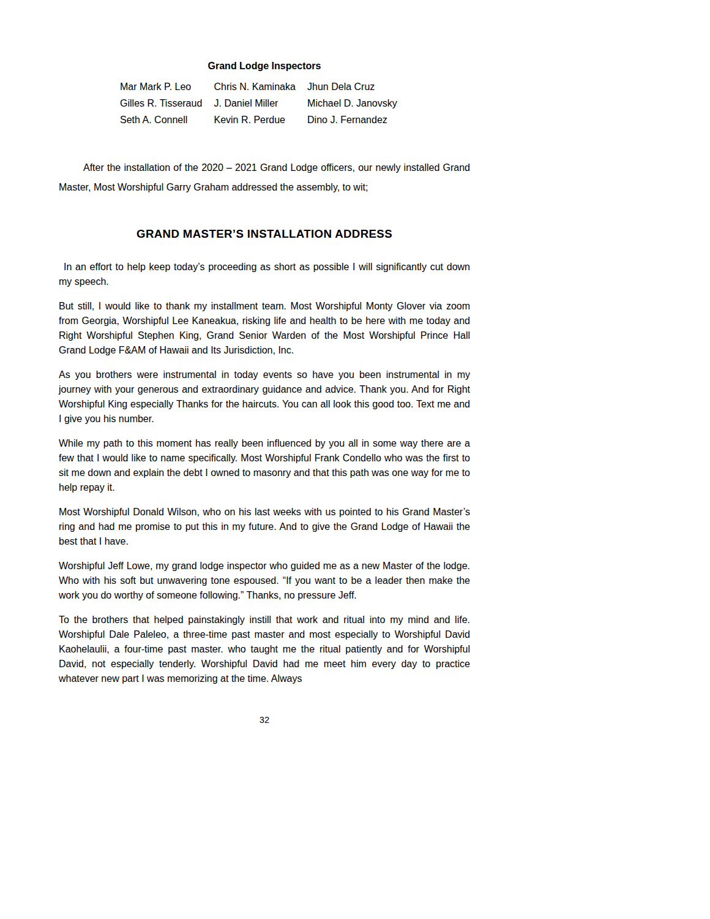Grand Lodge Inspectors
| Mar Mark P. Leo | Chris N. Kaminaka | Jhun Dela Cruz |
| Gilles R. Tisseraud | J. Daniel Miller | Michael D. Janovsky |
| Seth A. Connell | Kevin R. Perdue | Dino J. Fernandez |
After the installation of the 2020 – 2021 Grand Lodge officers, our newly installed Grand Master, Most Worshipful Garry Graham addressed the assembly, to wit;
GRAND MASTER’S INSTALLATION ADDRESS
In an effort to help keep today’s proceeding as short as possible I will significantly cut down my speech.
But still, I would like to thank my installment team. Most Worshipful Monty Glover via zoom from Georgia, Worshipful Lee Kaneakua, risking life and health to be here with me today and Right Worshipful Stephen King, Grand Senior Warden of the Most Worshipful Prince Hall Grand Lodge F&AM of Hawaii and Its Jurisdiction, Inc.
As you brothers were instrumental in today events so have you been instrumental in my journey with your generous and extraordinary guidance and advice. Thank you. And for Right Worshipful King especially Thanks for the haircuts. You can all look this good too. Text me and I give you his number.
While my path to this moment has really been influenced by you all in some way there are a few that I would like to name specifically. Most Worshipful Frank Condello who was the first to sit me down and explain the debt I owned to masonry and that this path was one way for me to help repay it.
Most Worshipful Donald Wilson, who on his last weeks with us pointed to his Grand Master’s ring and had me promise to put this in my future. And to give the Grand Lodge of Hawaii the best that I have.
Worshipful Jeff Lowe, my grand lodge inspector who guided me as a new Master of the lodge. Who with his soft but unwavering tone espoused. “If you want to be a leader then make the work you do worthy of someone following.” Thanks, no pressure Jeff.
To the brothers that helped painstakingly instill that work and ritual into my mind and life. Worshipful Dale Paleleo, a three-time past master and most especially to Worshipful David Kaohelaulii, a four-time past master. who taught me the ritual patiently and for Worshipful David, not especially tenderly. Worshipful David had me meet him every day to practice whatever new part I was memorizing at the time. Always
32